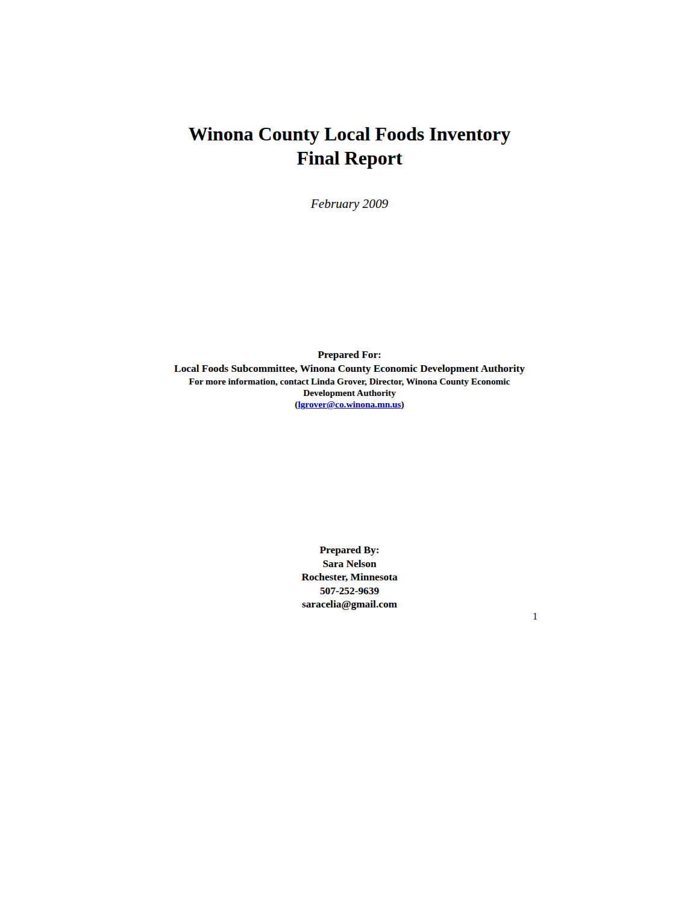Winona County Local Foods Inventory
Final Report
February 2009
Prepared For:
Local Foods Subcommittee, Winona County Economic Development Authority
For more information, contact Linda Grover, Director, Winona County Economic
Development Authority
(lgrover@co.winona.mn.us)
Prepared By:
Sara Nelson
Rochester, Minnesota
507-252-9639
saracelia@gmail.com
1